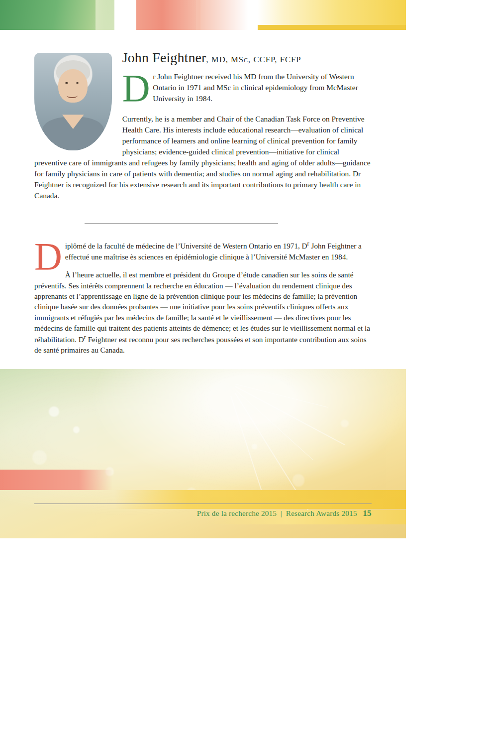John Feightner, MD, MSc, CCFP, FCFP
Dr John Feightner received his MD from the University of Western Ontario in 1971 and MSc in clinical epidemiology from McMaster University in 1984.
Currently, he is a member and Chair of the Canadian Task Force on Preventive Health Care. His interests include educational research—evaluation of clinical performance of learners and online learning of clinical prevention for family physicians; evidence-guided clinical prevention—initiative for clinical preventive care of immigrants and refugees by family physicians; health and aging of older adults—guidance for family physicians in care of patients with dementia; and studies on normal aging and rehabilitation. Dr Feightner is recognized for his extensive research and its important contributions to primary health care in Canada.
Diplômé de la faculté de médecine de l’Université de Western Ontario en 1971, Dr John Feightner a effectué une maîtrise ès sciences en épidémiologie clinique à l’Université McMaster en 1984.
À l’heure actuelle, il est membre et président du Groupe d’étude canadien sur les soins de santé préventifs. Ses intérêts comprennent la recherche en éducation — l’évaluation du rendement clinique des apprenants et l’apprentissage en ligne de la prévention clinique pour les médecins de famille; la prévention clinique basée sur des données probantes — une initiative pour les soins préventifs cliniques offerts aux immigrants et réfugiés par les médecins de famille; la santé et le vieillissement — des directives pour les médecins de famille qui traitent des patients atteints de démence; et les études sur le vieillissement normal et la réhabilitation. Dr Feightner est reconnu pour ses recherches poussées et son importante contribution aux soins de santé primaires au Canada.
Prix de la recherche 2015|Research Awards 201515